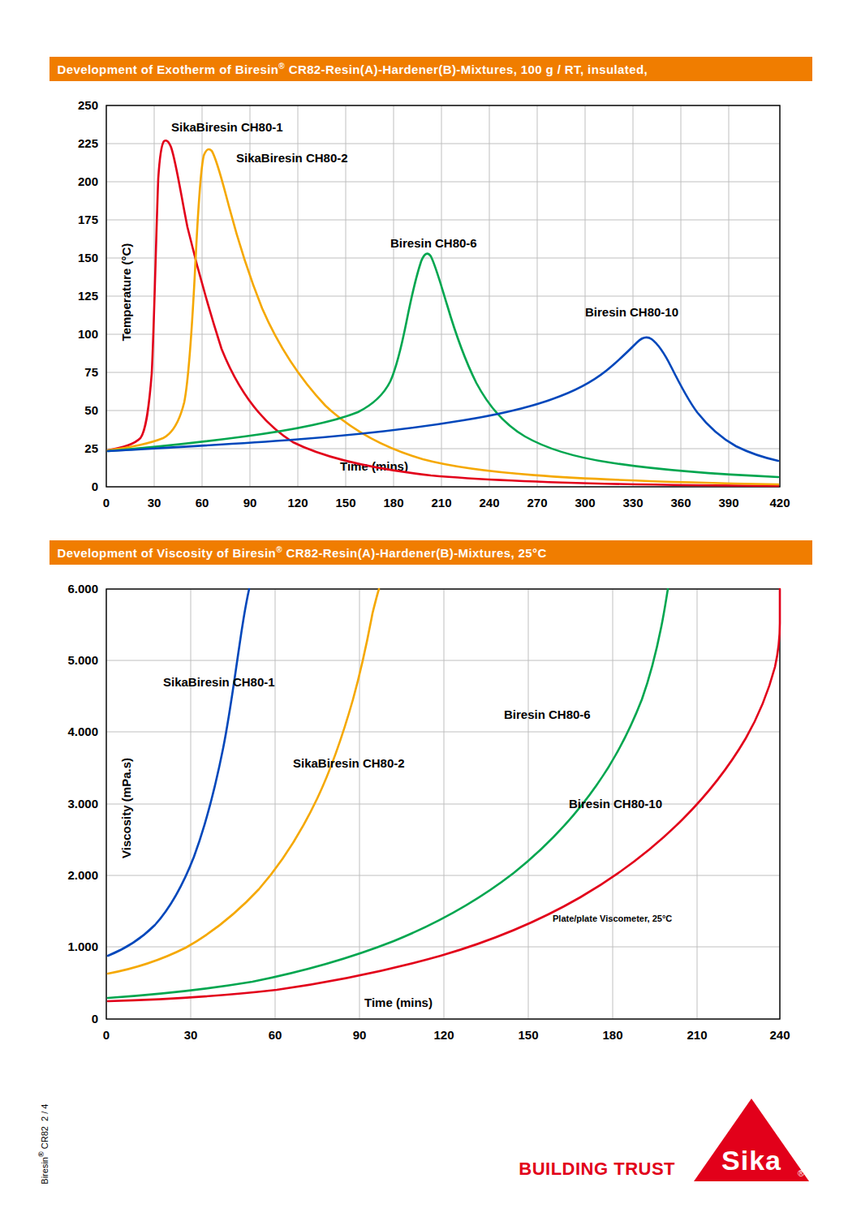Development of Exotherm of Biresin® CR82-Resin(A)-Hardener(B)-Mixtures, 100 g / RT, insulated,
0 25 50 75 100 125 150 175 200 225 250 0 30 60 90 120 150 180 210 240 270 300 330 360 390 420 Temperature (°C) Time (mins) SikaBiresin CH80-1 SikaBiresin CH80-2 Biresin CH80-6 Biresin CH80-10
Development of Viscosity of Biresin® CR82-Resin(A)-Hardener(B)-Mixtures, 25°C
0 1.000 2.000 3.000 4.000 5.000 6.000 0 30 60 90 120 150 180 210 240 Viscosity (mPa.s) Time (mins) SikaBiresin CH80-1 SikaBiresin CH80-2 Biresin CH80-6 Biresin CH80-10 Plate/plate Viscometer, 25°C
Biresin® CR82 2 / 4
BUILDING TRUST Sika ®